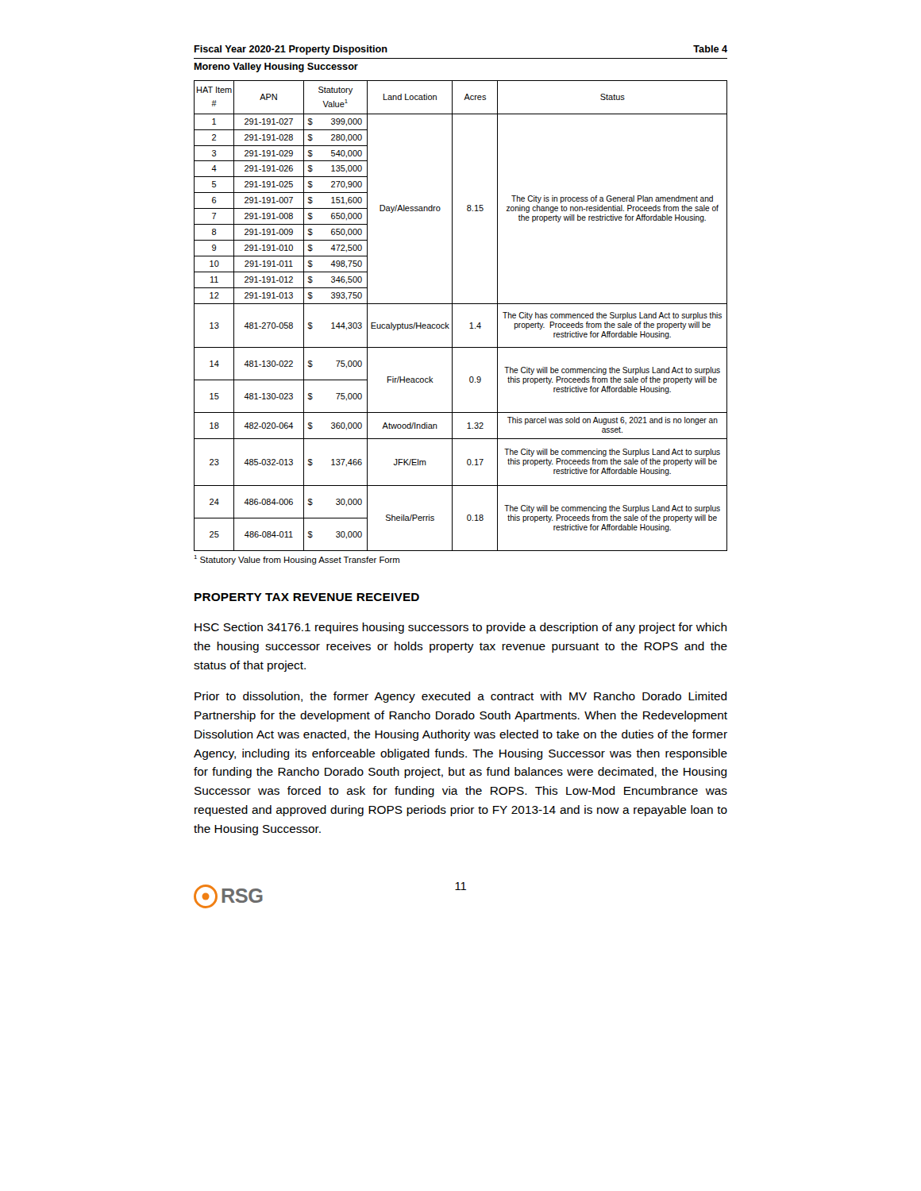Fiscal Year 2020-21 Property Disposition Table 4
Moreno Valley Housing Successor
| HAT Item # | APN | Statutory Value 1 | Land Location | Acres | Status |
| --- | --- | --- | --- | --- | --- |
| 1 | 291-191-027 | $ 399,000 | Day/Alessandro | 8.15 | The City is in process of a General Plan amendment and zoning change to non-residential. Proceeds from the sale of the property will be restrictive for Affordable Housing. |
| 2 | 291-191-028 | $ 280,000 |
| 3 | 291-191-029 | $ 540,000 |
| 4 | 291-191-026 | $ 135,000 |
| 5 | 291-191-025 | $ 270,900 |
| 6 | 291-191-007 | $ 151,600 |
| 7 | 291-191-008 | $ 650,000 |
| 8 | 291-191-009 | $ 650,000 |
| 9 | 291-191-010 | $ 472,500 |
| 10 | 291-191-011 | $ 498,750 |
| 11 | 291-191-012 | $ 346,500 |
| 12 | 291-191-013 | $ 393,750 |
| 13 | 481-270-058 | $ 144,303 | Eucalyptus/Heacock | 1.4 | The City has commenced the Surplus Land Act to surplus this property. Proceeds from the sale of the property will be restrictive for Affordable Housing. |
| 14 | 481-130-022 | $ 75,000 | Fir/Heacock | 0.9 | The City will be commencing the Surplus Land Act to surplus this property. Proceeds from the sale of the property will be restrictive for Affordable Housing. |
| 15 | 481-130-023 | $ 75,000 |
| 18 | 482-020-064 | $ 360,000 | Atwood/Indian | 1.32 | This parcel was sold on August 6, 2021 and is no longer an asset. |
| 23 | 485-032-013 | $ 137,466 | JFK/Elm | 0.17 | The City will be commencing the Surplus Land Act to surplus this property. Proceeds from the sale of the property will be restrictive for Affordable Housing. |
| 24 | 486-084-006 | $ 30,000 | Sheila/Perris | 0.18 | The City will be commencing the Surplus Land Act to surplus this property. Proceeds from the sale of the property will be restrictive for Affordable Housing. |
| 25 | 486-084-011 | $ 30,000 |
1 Statutory Value from Housing Asset Transfer Form
PROPERTY TAX REVENUE RECEIVED
HSC Section 34176.1 requires housing successors to provide a description of any project for which the housing successor receives or holds property tax revenue pursuant to the ROPS and the status of that project.
Prior to dissolution, the former Agency executed a contract with MV Rancho Dorado Limited Partnership for the development of Rancho Dorado South Apartments. When the Redevelopment Dissolution Act was enacted, the Housing Authority was elected to take on the duties of the former Agency, including its enforceable obligated funds. The Housing Successor was then responsible for funding the Rancho Dorado South project, but as fund balances were decimated, the Housing Successor was forced to ask for funding via the ROPS. This Low-Mod Encumbrance was requested and approved during ROPS periods prior to FY 2013-14 and is now a repayable loan to the Housing Successor.
RSG
11